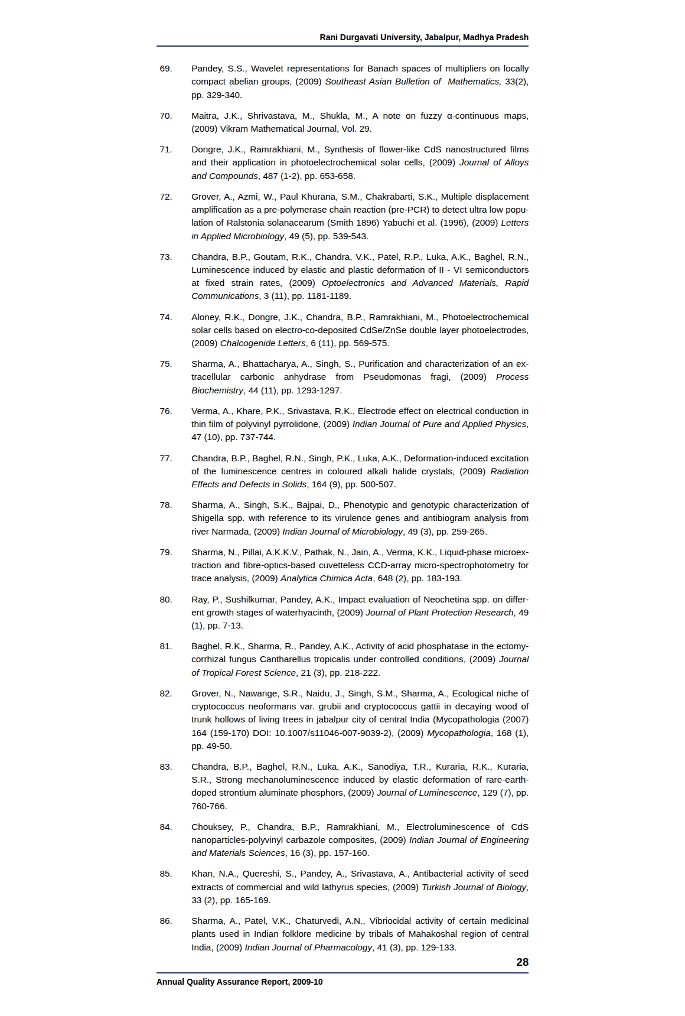Rani Durgavati University, Jabalpur, Madhya Pradesh
69. Pandey, S.S., Wavelet representations for Banach spaces of multipliers on locally compact abelian groups, (2009) Southeast Asian Bulletion of Mathematics, 33(2), pp. 329-340.
70. Maitra, J.K., Shrivastava, M., Shukla, M., A note on fuzzy α-continuous maps, (2009) Vikram Mathematical Journal, Vol. 29.
71. Dongre, J.K., Ramrakhiani, M., Synthesis of flower-like CdS nanostructured films and their application in photoelectrochemical solar cells, (2009) Journal of Alloys and Compounds, 487 (1-2), pp. 653-658.
72. Grover, A., Azmi, W., Paul Khurana, S.M., Chakrabarti, S.K., Multiple displacement amplification as a pre-polymerase chain reaction (pre-PCR) to detect ultra low population of Ralstonia solanacearum (Smith 1896) Yabuchi et al. (1996), (2009) Letters in Applied Microbiology, 49 (5), pp. 539-543.
73. Chandra, B.P., Goutam, R.K., Chandra, V.K., Patel, R.P., Luka, A.K., Baghel, R.N., Luminescence induced by elastic and plastic deformation of II - VI semiconductors at fixed strain rates, (2009) Optoelectronics and Advanced Materials, Rapid Communications, 3 (11), pp. 1181-1189.
74. Aloney, R.K., Dongre, J.K., Chandra, B.P., Ramrakhiani, M., Photoelectrochemical solar cells based on electro-co-deposited CdSe/ZnSe double layer photoelectrodes, (2009) Chalcogenide Letters, 6 (11), pp. 569-575.
75. Sharma, A., Bhattacharya, A., Singh, S., Purification and characterization of an extracellular carbonic anhydrase from Pseudomonas fragi, (2009) Process Biochemistry, 44 (11), pp. 1293-1297.
76. Verma, A., Khare, P.K., Srivastava, R.K., Electrode effect on electrical conduction in thin film of polyvinyl pyrrolidone, (2009) Indian Journal of Pure and Applied Physics, 47 (10), pp. 737-744.
77. Chandra, B.P., Baghel, R.N., Singh, P.K., Luka, A.K., Deformation-induced excitation of the luminescence centres in coloured alkali halide crystals, (2009) Radiation Effects and Defects in Solids, 164 (9), pp. 500-507.
78. Sharma, A., Singh, S.K., Bajpai, D., Phenotypic and genotypic characterization of Shigella spp. with reference to its virulence genes and antibiogram analysis from river Narmada, (2009) Indian Journal of Microbiology, 49 (3), pp. 259-265.
79. Sharma, N., Pillai, A.K.K.V., Pathak, N., Jain, A., Verma, K.K., Liquid-phase microextraction and fibre-optics-based cuvetteless CCD-array micro-spectrophotometry for trace analysis, (2009) Analytica Chimica Acta, 648 (2), pp. 183-193.
80. Ray, P., Sushilkumar, Pandey, A.K., Impact evaluation of Neochetina spp. on different growth stages of waterhyacinth, (2009) Journal of Plant Protection Research, 49 (1), pp. 7-13.
81. Baghel, R.K., Sharma, R., Pandey, A.K., Activity of acid phosphatase in the ectomycorrhizal fungus Cantharellus tropicalis under controlled conditions, (2009) Journal of Tropical Forest Science, 21 (3), pp. 218-222.
82. Grover, N., Nawange, S.R., Naidu, J., Singh, S.M., Sharma, A., Ecological niche of cryptococcus neoformans var. grubii and cryptococcus gattii in decaying wood of trunk hollows of living trees in jabalpur city of central India (Mycopathologia (2007) 164 (159-170) DOI: 10.1007/s11046-007-9039-2), (2009) Mycopathologia, 168 (1), pp. 49-50.
83. Chandra, B.P., Baghel, R.N., Luka, A.K., Sanodiya, T.R., Kuraria, R.K., Kuraria, S.R., Strong mechanoluminescence induced by elastic deformation of rare-earth-doped strontium aluminate phosphors, (2009) Journal of Luminescence, 129 (7), pp. 760-766.
84. Chouksey, P., Chandra, B.P., Ramrakhiani, M., Electroluminescence of CdS nanoparticles-polyvinyl carbazole composites, (2009) Indian Journal of Engineering and Materials Sciences, 16 (3), pp. 157-160.
85. Khan, N.A., Quereshi, S., Pandey, A., Srivastava, A., Antibacterial activity of seed extracts of commercial and wild lathyrus species, (2009) Turkish Journal of Biology, 33 (2), pp. 165-169.
86. Sharma, A., Patel, V.K., Chaturvedi, A.N., Vibriocidal activity of certain medicinal plants used in Indian folklore medicine by tribals of Mahakoshal region of central India, (2009) Indian Journal of Pharmacology, 41 (3), pp. 129-133.
28 Annual Quality Assurance Report, 2009-10